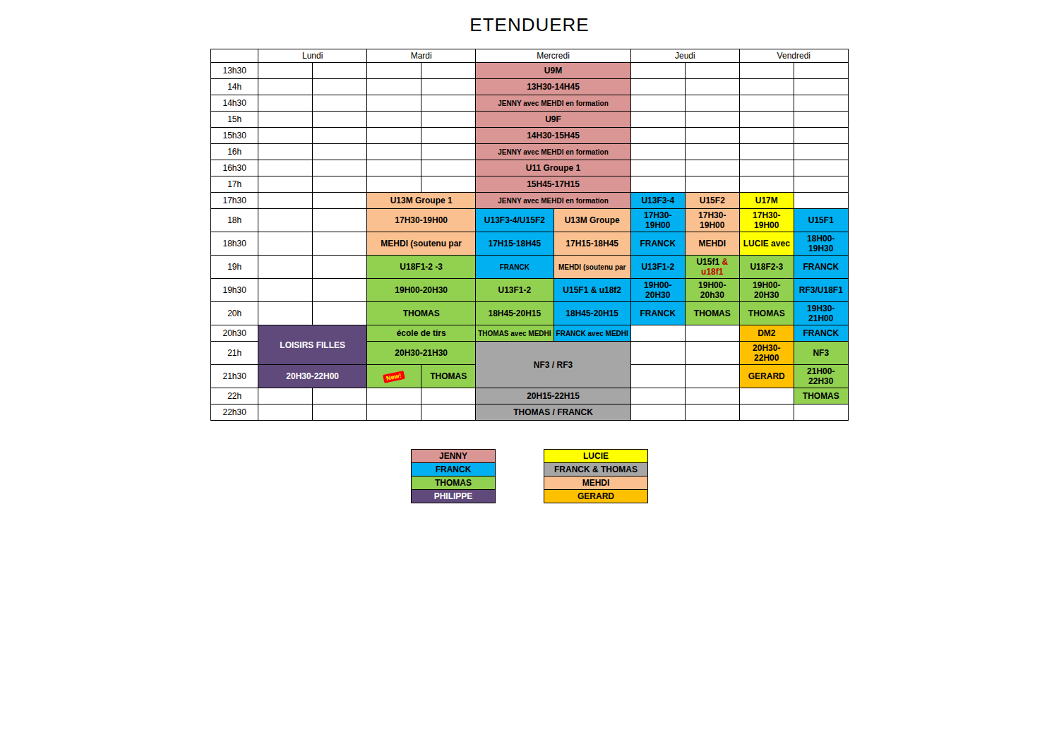ETENDUERE
| | Lundi | Mardi | Mercredi | Jeudi | Vendredi |
| 13h30 | | | | | U9M | | | | |
| 14h | | | | | 13H30-14H45 | | | | |
| 14h30 | | | | | JENNY avec MEHDI en formation | | | | |
| 15h | | | | | U9F | | | | |
| 15h30 | | | | | 14H30-15H45 | | | | |
| 16h | | | | | JENNY avec MEHDI en formation | | | | |
| 16h30 | | | | | U11 Groupe 1 | | | | |
| 17h | | | | | 15H45-17H15 | | | | |
| 17h30 | | | U13M Groupe 1 | JENNY avec MEHDI en formation | U13F3-4 | U15F2 | U17M | |
| 18h | | | 17H30-19H00 | U13F3-4/U15F2 | U13M Groupe | 17H30-19H00 | 17H30-19H00 | 17H30-19H00 | U15F1 |
| 18h30 | | | MEHDI (soutenu par | 17H15-18H45 | 17H15-18H45 | FRANCK | MEHDI | LUCIE avec | 18H00-19H30 |
| 19h | | | U18F1-2 -3 | FRANCK | MEHDI (soutenu par | U13F1-2 | U15f1 & u18f1 | U18F2-3 | FRANCK |
| 19h30 | | | 19H00-20H30 | U13F1-2 | U15F1 & u18f2 | 19H00-20H30 | 19H00-20h30 | 19H00-20H30 | RF3/U18F1 |
| 20h | | | THOMAS | 18H45-20H15 | 18H45-20H15 | FRANCK | THOMAS | THOMAS | 19H30-21H00 |
| 20h30 | LOISIRS FILLES | école de tirs | THOMAS avec MEDHI | FRANCK avec MEDHI | | | DM2 | FRANCK |
| 21h | 20H30-21H30 | NF3 / RF3 | | | 20H30-22H00 | NF3 |
| 21h30 | 20H30-22H00 | New! | THOMAS | | | GERARD | 21H00-22H30 |
| 22h | | | | | 20H15-22H15 | | | | THOMAS |
| 22h30 | | | | | THOMAS / FRANCK | | | | |
| JENNY | | LUCIE |
| FRANCK | | FRANCK & THOMAS |
| THOMAS | | MEHDI |
| PHILIPPE | | GERARD |